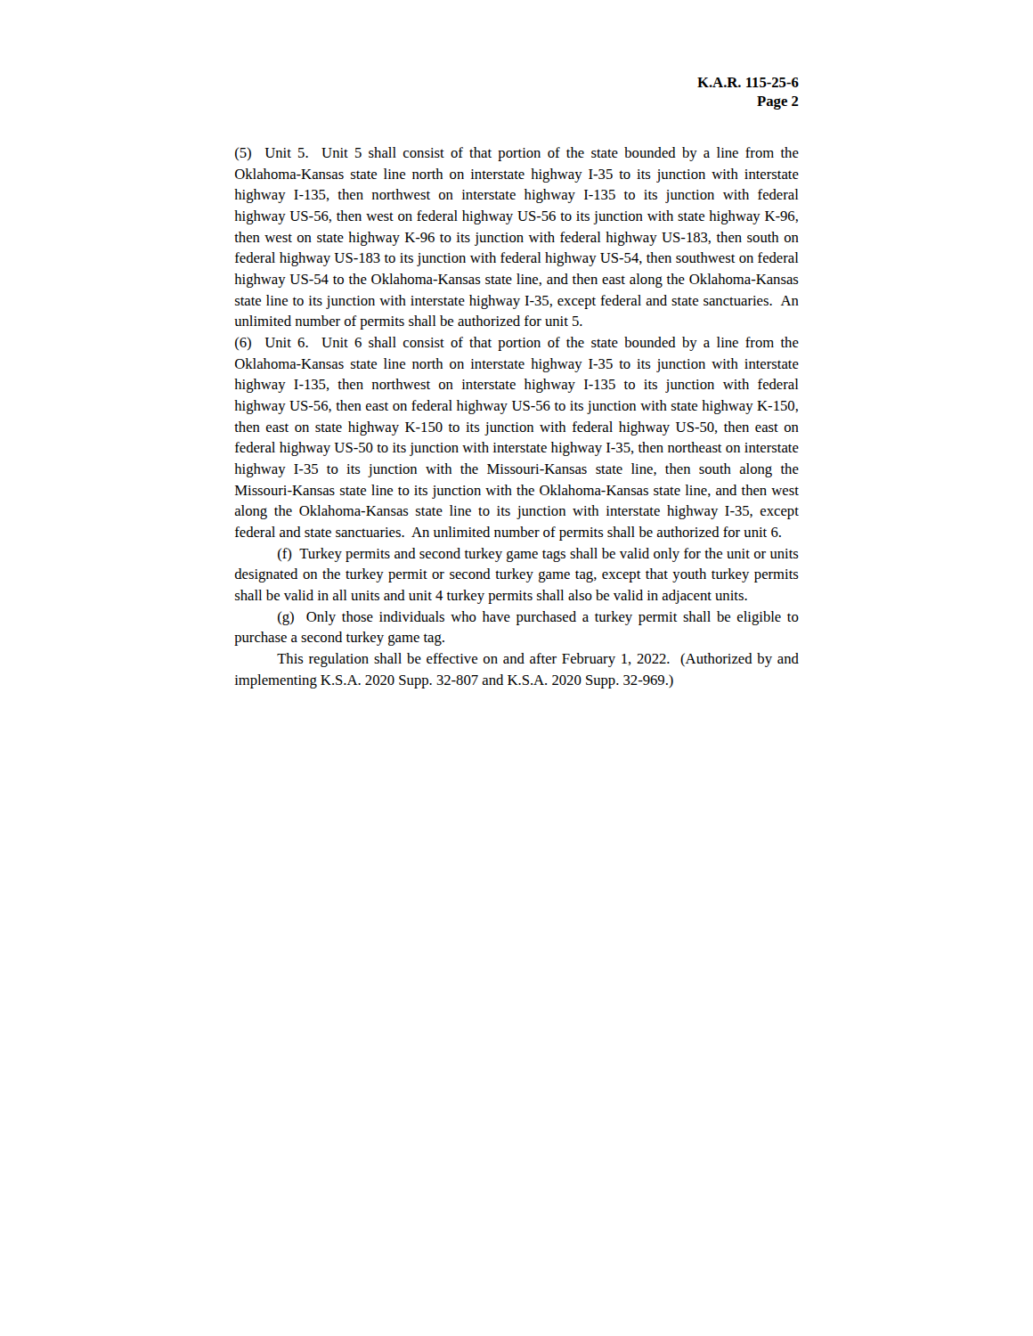K.A.R. 115-25-6 Page 2
(5) Unit 5. Unit 5 shall consist of that portion of the state bounded by a line from the Oklahoma-Kansas state line north on interstate highway I-35 to its junction with interstate highway I-135, then northwest on interstate highway I-135 to its junction with federal highway US-56, then west on federal highway US-56 to its junction with state highway K-96, then west on state highway K-96 to its junction with federal highway US-183, then south on federal highway US-183 to its junction with federal highway US-54, then southwest on federal highway US-54 to the Oklahoma-Kansas state line, and then east along the Oklahoma-Kansas state line to its junction with interstate highway I-35, except federal and state sanctuaries. An unlimited number of permits shall be authorized for unit 5.
(6) Unit 6. Unit 6 shall consist of that portion of the state bounded by a line from the Oklahoma-Kansas state line north on interstate highway I-35 to its junction with interstate highway I-135, then northwest on interstate highway I-135 to its junction with federal highway US-56, then east on federal highway US-56 to its junction with state highway K-150, then east on state highway K-150 to its junction with federal highway US-50, then east on federal highway US-50 to its junction with interstate highway I-35, then northeast on interstate highway I-35 to its junction with the Missouri-Kansas state line, then south along the Missouri-Kansas state line to its junction with the Oklahoma-Kansas state line, and then west along the Oklahoma-Kansas state line to its junction with interstate highway I-35, except federal and state sanctuaries. An unlimited number of permits shall be authorized for unit 6.
(f) Turkey permits and second turkey game tags shall be valid only for the unit or units designated on the turkey permit or second turkey game tag, except that youth turkey permits shall be valid in all units and unit 4 turkey permits shall also be valid in adjacent units.
(g) Only those individuals who have purchased a turkey permit shall be eligible to purchase a second turkey game tag.
This regulation shall be effective on and after February 1, 2022. (Authorized by and implementing K.S.A. 2020 Supp. 32-807 and K.S.A. 2020 Supp. 32-969.)